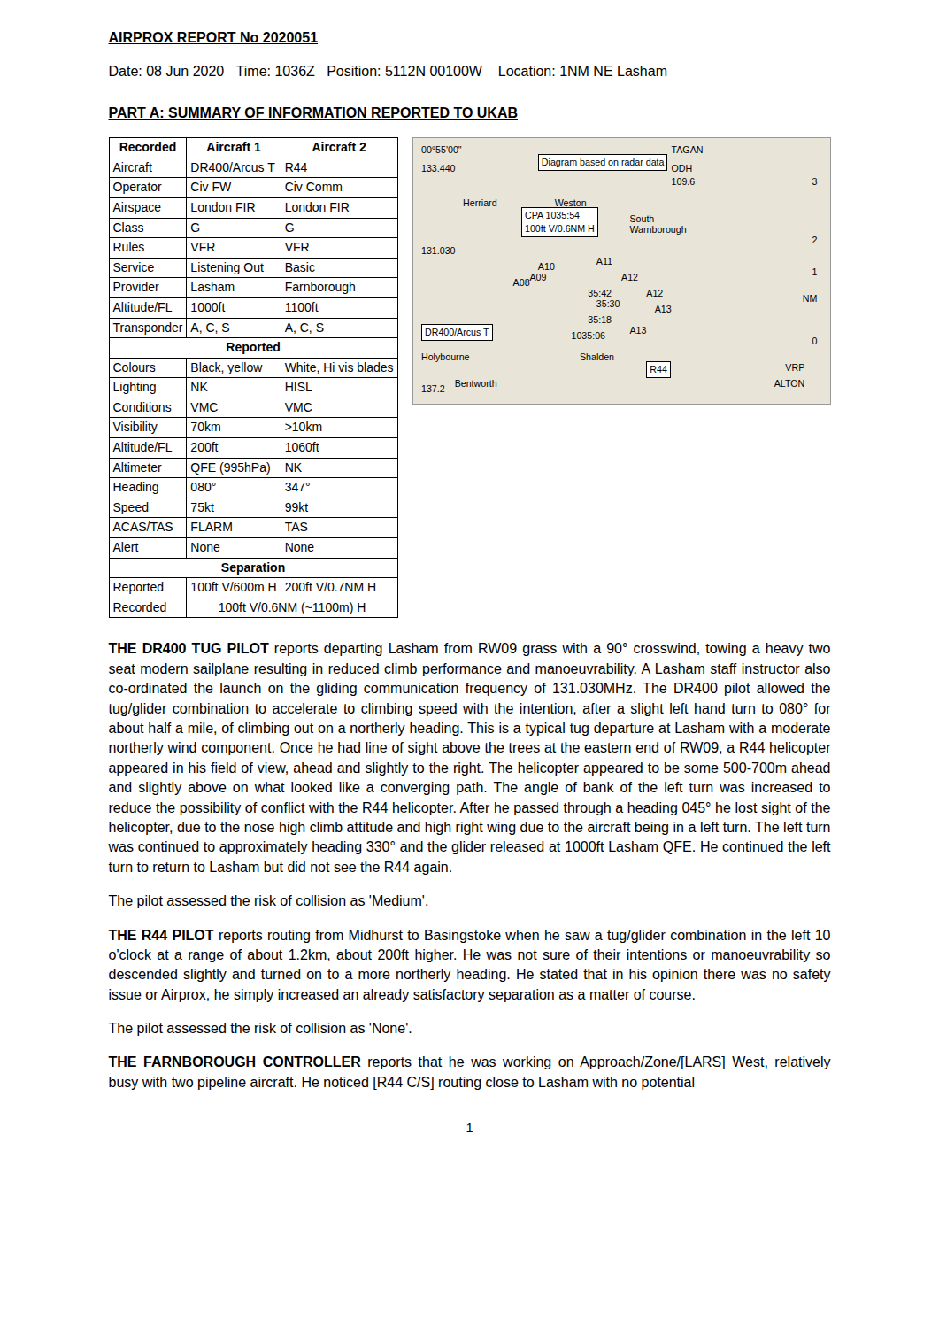AIRPROX REPORT No 2020051
Date: 08 Jun 2020 Time: 1036Z Position: 5112N 00100W Location: 1NM NE Lasham
PART A: SUMMARY OF INFORMATION REPORTED TO UKAB
| Recorded | Aircraft 1 | Aircraft 2 |
| --- | --- | --- |
| Aircraft | DR400/Arcus T | R44 |
| Operator | Civ FW | Civ Comm |
| Airspace | London FIR | London FIR |
| Class | G | G |
| Rules | VFR | VFR |
| Service | Listening Out | Basic |
| Provider | Lasham | Farnborough |
| Altitude/FL | 1000ft | 1100ft |
| Transponder | A, C, S | A, C, S |
| Reported |
| Colours | Black, yellow | White, Hi vis blades |
| Lighting | NK | HISL |
| Conditions | VMC | VMC |
| Visibility | 70km | >10km |
| Altitude/FL | 200ft | 1060ft |
| Altimeter | QFE (995hPa) | NK |
| Heading | 080° | 347° |
| Speed | 75kt | 99kt |
| ACAS/TAS | FLARM | TAS |
| Alert | None | None |
| Separation |
| Reported | 100ft V/600m H | 200ft V/0.7NM H |
| Recorded | 100ft V/0.6NM (~1100m) H |
Diagram based on radar data 00°55'00" TAGAN 133.440 ODH 109.6 3 Herriard Weston South Warnborough CPA 1035:54
100ft V/0.6NM H 2 131.030 A11 A10 A09 A08 A12 35:42 A12 35:30 A13 35:18 A13 1035:06 DR400/Arcus T NM 1 0 Shalden R44 VRP Bentworth ALTON 137.2 Holybourne
THE DR400 TUG PILOT reports departing Lasham from RW09 grass with a 90° crosswind, towing a heavy two seat modern sailplane resulting in reduced climb performance and manoeuvrability. A Lasham staff instructor also co-ordinated the launch on the gliding communication frequency of 131.030MHz. The DR400 pilot allowed the tug/glider combination to accelerate to climbing speed with the intention, after a slight left hand turn to 080° for about half a mile, of climbing out on a northerly heading. This is a typical tug departure at Lasham with a moderate northerly wind component. Once he had line of sight above the trees at the eastern end of RW09, a R44 helicopter appeared in his field of view, ahead and slightly to the right. The helicopter appeared to be some 500-700m ahead and slightly above on what looked like a converging path. The angle of bank of the left turn was increased to reduce the possibility of conflict with the R44 helicopter. After he passed through a heading 045° he lost sight of the helicopter, due to the nose high climb attitude and high right wing due to the aircraft being in a left turn. The left turn was continued to approximately heading 330° and the glider released at 1000ft Lasham QFE. He continued the left turn to return to Lasham but did not see the R44 again.
The pilot assessed the risk of collision as 'Medium'.
THE R44 PILOT reports routing from Midhurst to Basingstoke when he saw a tug/glider combination in the left 10 o'clock at a range of about 1.2km, about 200ft higher. He was not sure of their intentions or manoeuvrability so descended slightly and turned on to a more northerly heading. He stated that in his opinion there was no safety issue or Airprox, he simply increased an already satisfactory separation as a matter of course.
The pilot assessed the risk of collision as 'None'.
THE FARNBOROUGH CONTROLLER reports that he was working on Approach/Zone/[LARS] West, relatively busy with two pipeline aircraft. He noticed [R44 C/S] routing close to Lasham with no potential
1